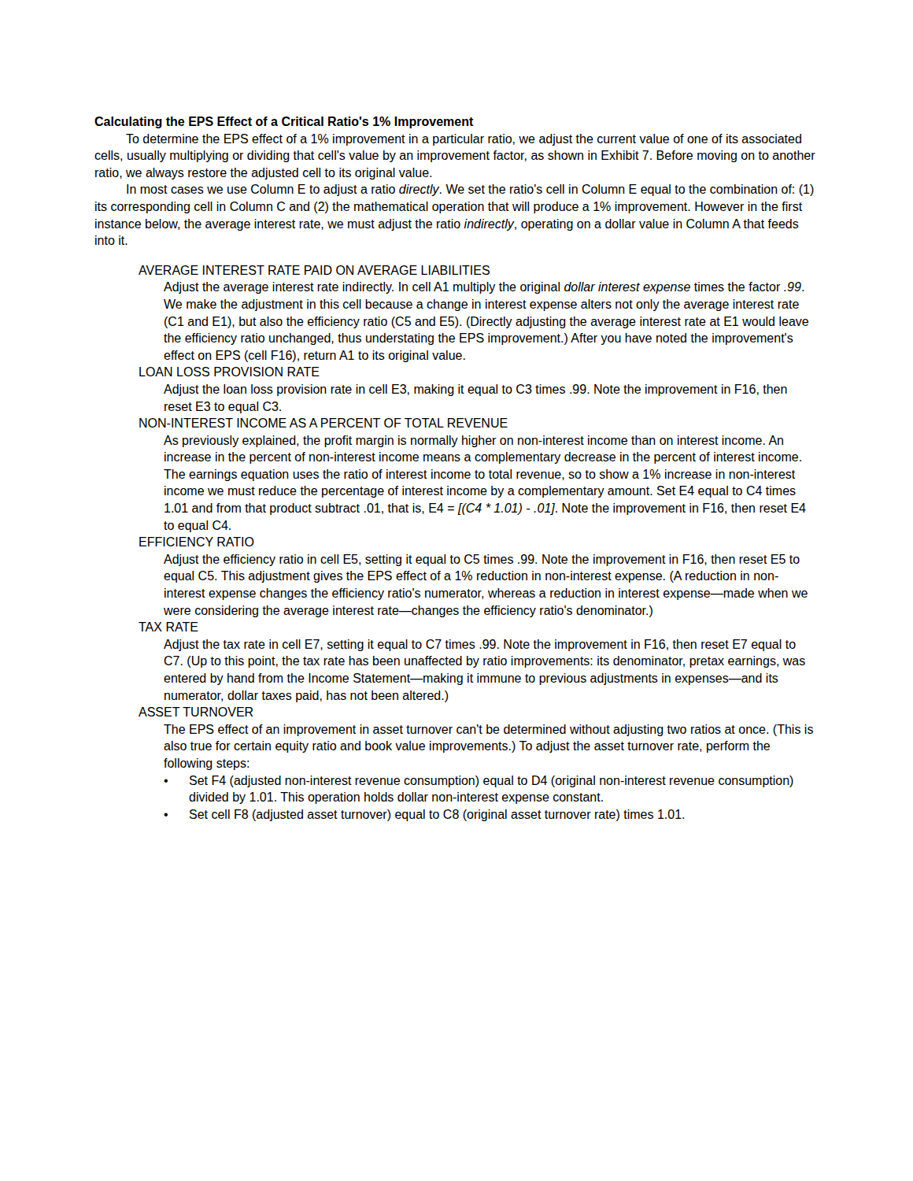Calculating the EPS Effect of a Critical Ratio's 1% Improvement
To determine the EPS effect of a 1% improvement in a particular ratio, we adjust the current value of one of its associated cells, usually multiplying or dividing that cell's value by an improvement factor, as shown in Exhibit 7. Before moving on to another ratio, we always restore the adjusted cell to its original value.
In most cases we use Column E to adjust a ratio directly. We set the ratio's cell in Column E equal to the combination of: (1) its corresponding cell in Column C and (2) the mathematical operation that will produce a 1% improvement. However in the first instance below, the average interest rate, we must adjust the ratio indirectly, operating on a dollar value in Column A that feeds into it.
AVERAGE INTEREST RATE PAID ON AVERAGE LIABILITIES
Adjust the average interest rate indirectly. In cell A1 multiply the original dollar interest expense times the factor .99. We make the adjustment in this cell because a change in interest expense alters not only the average interest rate (C1 and E1), but also the efficiency ratio (C5 and E5). (Directly adjusting the average interest rate at E1 would leave the efficiency ratio unchanged, thus understating the EPS improvement.) After you have noted the improvement's effect on EPS (cell F16), return A1 to its original value.
LOAN LOSS PROVISION RATE
Adjust the loan loss provision rate in cell E3, making it equal to C3 times .99. Note the improvement in F16, then reset E3 to equal C3.
NON-INTEREST INCOME AS A PERCENT OF TOTAL REVENUE
As previously explained, the profit margin is normally higher on non-interest income than on interest income. An increase in the percent of non-interest income means a complementary decrease in the percent of interest income. The earnings equation uses the ratio of interest income to total revenue, so to show a 1% increase in non-interest income we must reduce the percentage of interest income by a complementary amount. Set E4 equal to C4 times 1.01 and from that product subtract .01, that is, E4 = [(C4 * 1.01) - .01]. Note the improvement in F16, then reset E4 to equal C4.
EFFICIENCY RATIO
Adjust the efficiency ratio in cell E5, setting it equal to C5 times .99. Note the improvement in F16, then reset E5 to equal C5. This adjustment gives the EPS effect of a 1% reduction in non-interest expense. (A reduction in non-interest expense changes the efficiency ratio's numerator, whereas a reduction in interest expense—made when we were considering the average interest rate—changes the efficiency ratio's denominator.)
TAX RATE
Adjust the tax rate in cell E7, setting it equal to C7 times .99. Note the improvement in F16, then reset E7 equal to C7. (Up to this point, the tax rate has been unaffected by ratio improvements: its denominator, pretax earnings, was entered by hand from the Income Statement—making it immune to previous adjustments in expenses—and its numerator, dollar taxes paid, has not been altered.)
ASSET TURNOVER
The EPS effect of an improvement in asset turnover can't be determined without adjusting two ratios at once. (This is also true for certain equity ratio and book value improvements.) To adjust the asset turnover rate, perform the following steps:
Set F4 (adjusted non-interest revenue consumption) equal to D4 (original non-interest revenue consumption) divided by 1.01. This operation holds dollar non-interest expense constant.
Set cell F8 (adjusted asset turnover) equal to C8 (original asset turnover rate) times 1.01.